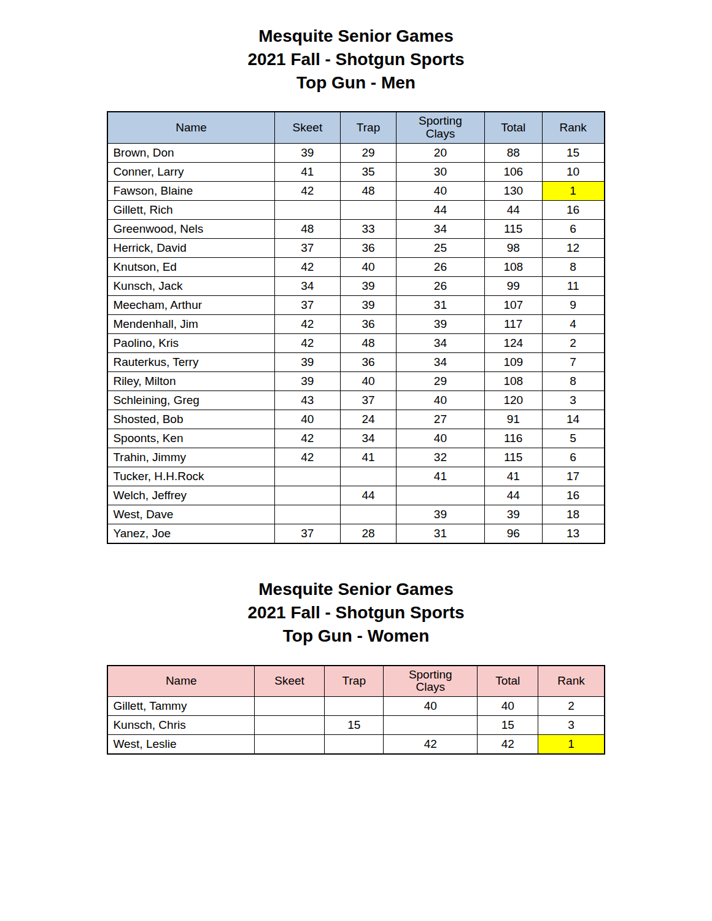Mesquite Senior Games
2021 Fall - Shotgun Sports
Top Gun - Men
| Name | Skeet | Trap | Sporting Clays | Total | Rank |
| --- | --- | --- | --- | --- | --- |
| Brown, Don | 39 | 29 | 20 | 88 | 15 |
| Conner, Larry | 41 | 35 | 30 | 106 | 10 |
| Fawson, Blaine | 42 | 48 | 40 | 130 | 1 |
| Gillett, Rich | | | 44 | 44 | 16 |
| Greenwood, Nels | 48 | 33 | 34 | 115 | 6 |
| Herrick, David | 37 | 36 | 25 | 98 | 12 |
| Knutson, Ed | 42 | 40 | 26 | 108 | 8 |
| Kunsch, Jack | 34 | 39 | 26 | 99 | 11 |
| Meecham, Arthur | 37 | 39 | 31 | 107 | 9 |
| Mendenhall, Jim | 42 | 36 | 39 | 117 | 4 |
| Paolino, Kris | 42 | 48 | 34 | 124 | 2 |
| Rauterkus, Terry | 39 | 36 | 34 | 109 | 7 |
| Riley, Milton | 39 | 40 | 29 | 108 | 8 |
| Schleining, Greg | 43 | 37 | 40 | 120 | 3 |
| Shosted, Bob | 40 | 24 | 27 | 91 | 14 |
| Spoonts, Ken | 42 | 34 | 40 | 116 | 5 |
| Trahin, Jimmy | 42 | 41 | 32 | 115 | 6 |
| Tucker, H.H.Rock | | | 41 | 41 | 17 |
| Welch, Jeffrey | | 44 | | 44 | 16 |
| West, Dave | | | 39 | 39 | 18 |
| Yanez, Joe | 37 | 28 | 31 | 96 | 13 |
Mesquite Senior Games
2021 Fall - Shotgun Sports
Top Gun - Women
| Name | Skeet | Trap | Sporting Clays | Total | Rank |
| --- | --- | --- | --- | --- | --- |
| Gillett, Tammy | | | 40 | 40 | 2 |
| Kunsch, Chris | | 15 | | 15 | 3 |
| West, Leslie | | | 42 | 42 | 1 |